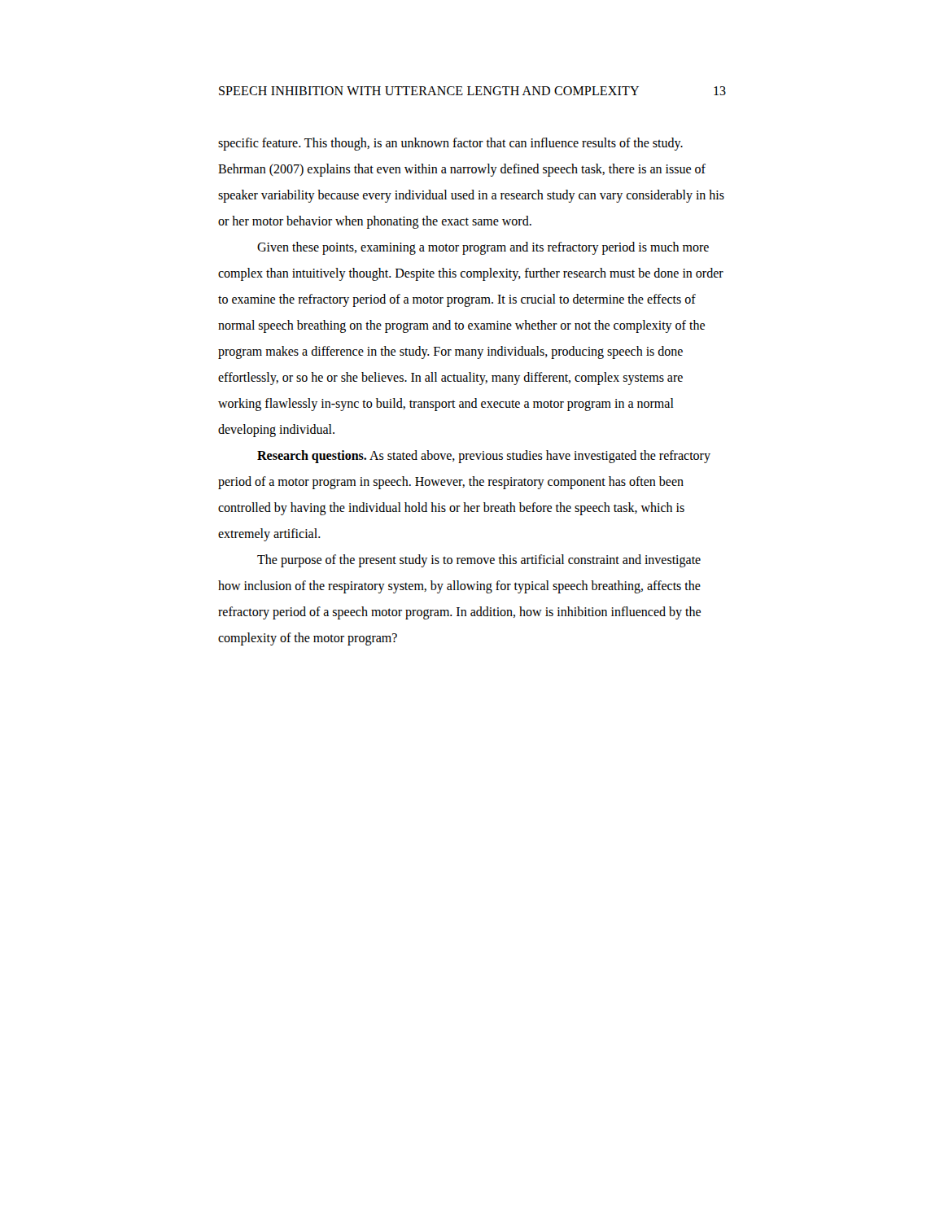Speech Inhibition with Utterance Length and Complexity 13
specific feature. This though, is an unknown factor that can influence results of the study. Behrman (2007) explains that even within a narrowly defined speech task, there is an issue of speaker variability because every individual used in a research study can vary considerably in his or her motor behavior when phonating the exact same word.
Given these points, examining a motor program and its refractory period is much more complex than intuitively thought. Despite this complexity, further research must be done in order to examine the refractory period of a motor program. It is crucial to determine the effects of normal speech breathing on the program and to examine whether or not the complexity of the program makes a difference in the study. For many individuals, producing speech is done effortlessly, or so he or she believes. In all actuality, many different, complex systems are working flawlessly in-sync to build, transport and execute a motor program in a normal developing individual.
Research questions. As stated above, previous studies have investigated the refractory period of a motor program in speech. However, the respiratory component has often been controlled by having the individual hold his or her breath before the speech task, which is extremely artificial.
The purpose of the present study is to remove this artificial constraint and investigate how inclusion of the respiratory system, by allowing for typical speech breathing, affects the refractory period of a speech motor program. In addition, how is inhibition influenced by the complexity of the motor program?